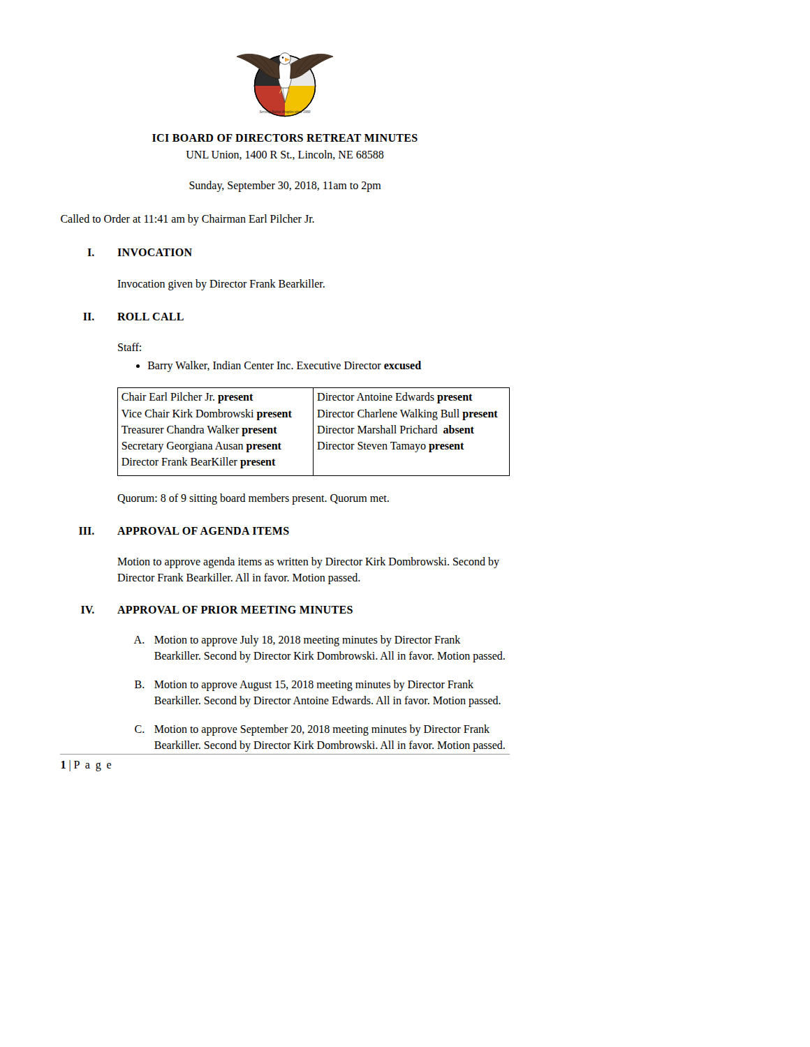Serving Native Peoples since 1969
ICI BOARD OF DIRECTORS RETREAT MINUTES
UNL Union, 1400 R St., Lincoln, NE 68588
Sunday, September 30, 2018, 11am to 2pm
Called to Order at 11:41 am by Chairman Earl Pilcher Jr.
INVOCATION
Invocation given by Director Frank Bearkiller.
ROLL CALL
Staff:
Barry Walker, Indian Center Inc. Executive Director excused
| Chair Earl Pilcher Jr. present Vice Chair Kirk Dombrowski present Treasurer Chandra Walker present Secretary Georgiana Ausan present Director Frank BearKiller present | Director Antoine Edwards present Director Charlene Walking Bull present Director Marshall Prichard absent Director Steven Tamayo present |
Quorum: 8 of 9 sitting board members present. Quorum met.
APPROVAL OF AGENDA ITEMS
Motion to approve agenda items as written by Director Kirk Dombrowski. Second by Director Frank Bearkiller. All in favor. Motion passed.
APPROVAL OF PRIOR MEETING MINUTES
Motion to approve July 18, 2018 meeting minutes by Director Frank Bearkiller. Second by Director Kirk Dombrowski. All in favor. Motion passed.
Motion to approve August 15, 2018 meeting minutes by Director Frank Bearkiller. Second by Director Antoine Edwards. All in favor. Motion passed.
Motion to approve September 20, 2018 meeting minutes by Director Frank Bearkiller. Second by Director Kirk Dombrowski. All in favor. Motion passed.
1 | P a g e